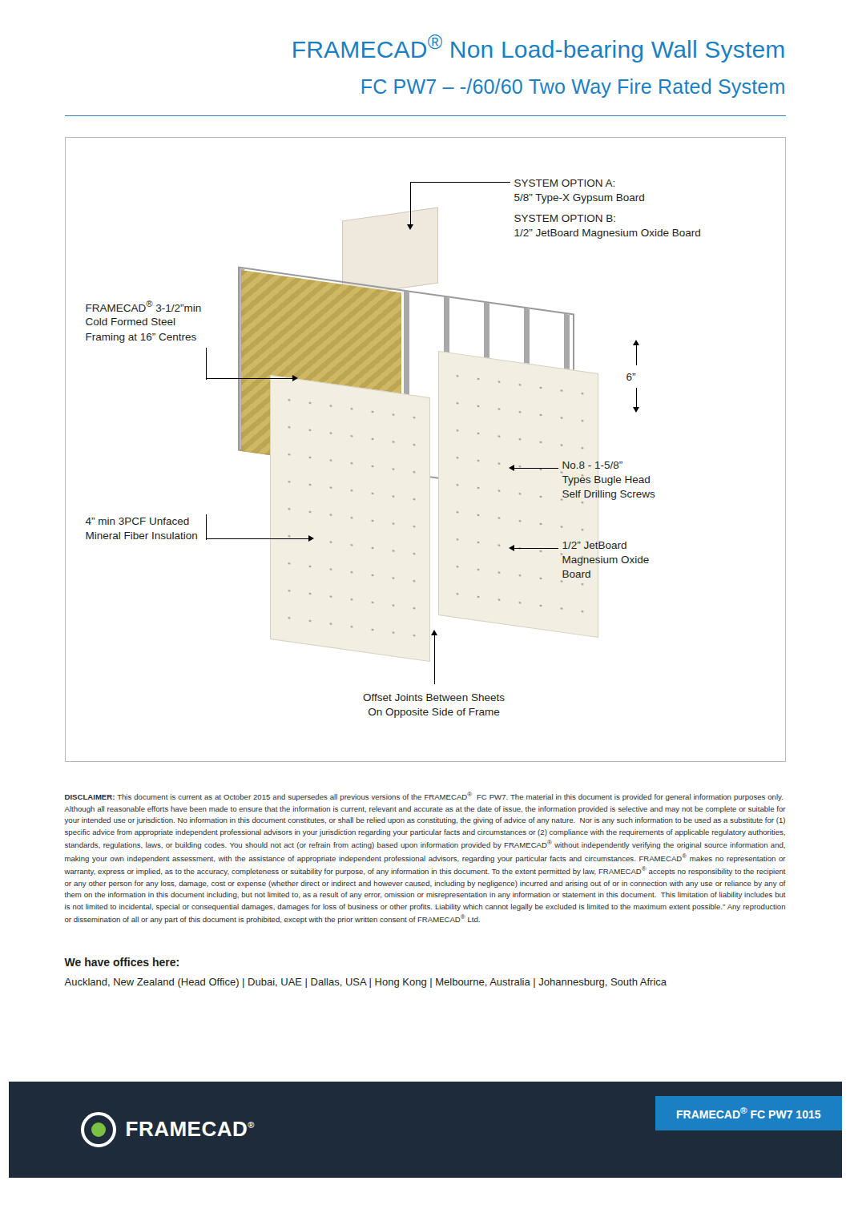FRAMECAD® Non Load-bearing Wall System
FC PW7 – -/60/60 Two Way Fire Rated System
SYSTEM OPTION A:
5/8” Type-X Gypsum Board
SYSTEM OPTION B:
1/2” JetBoard Magnesium Oxide Board
FRAMECAD® 3-1/2”min
Cold Formed Steel
Framing at 16” Centres
4” min 3PCF Unfaced
Mineral Fiber Insulation
6”
No.8 - 1-5/8”
Types Bugle Head
Self Drilling Screws
1/2” JetBoard
Magnesium Oxide
Board
Offset Joints Between Sheets
On Opposite Side of Frame
DISCLAIMER: This document is current as at October 2015 and supersedes all previous versions of the FRAMECAD® FC PW7. The material in this document is provided for general information purposes only. Although all reasonable efforts have been made to ensure that the information is current, relevant and accurate as at the date of issue, the information provided is selective and may not be complete or suitable for your intended use or jurisdiction. No information in this document constitutes, or shall be relied upon as constituting, the giving of advice of any nature. Nor is any such information to be used as a substitute for (1) specific advice from appropriate independent professional advisors in your jurisdiction regarding your particular facts and circumstances or (2) compliance with the requirements of applicable regulatory authorities, standards, regulations, laws, or building codes. You should not act (or refrain from acting) based upon information provided by FRAMECAD® without independently verifying the original source information and, making your own independent assessment, with the assistance of appropriate independent professional advisors, regarding your particular facts and circumstances. FRAMECAD® makes no representation or warranty, express or implied, as to the accuracy, completeness or suitability for purpose, of any information in this document. To the extent permitted by law, FRAMECAD® accepts no responsibility to the recipient or any other person for any loss, damage, cost or expense (whether direct or indirect and however caused, including by negligence) incurred and arising out of or in connection with any use or reliance by any of them on the information in this document including, but not limited to, as a result of any error, omission or misrepresentation in any information or statement in this document. This limitation of liability includes but is not limited to incidental, special or consequential damages, damages for loss of business or other profits. Liability which cannot legally be excluded is limited to the maximum extent possible.” Any reproduction or dissemination of all or any part of this document is prohibited, except with the prior written consent of FRAMECAD® Ltd.
We have offices here:
Auckland, New Zealand (Head Office) | Dubai, UAE | Dallas, USA | Hong Kong | Melbourne, Australia | Johannesburg, South Africa
FRAMECAD®
FRAMECAD® FC PW7 1015
Copyright 2015 FRAMECAD® Ltd.
All rights reserved
2